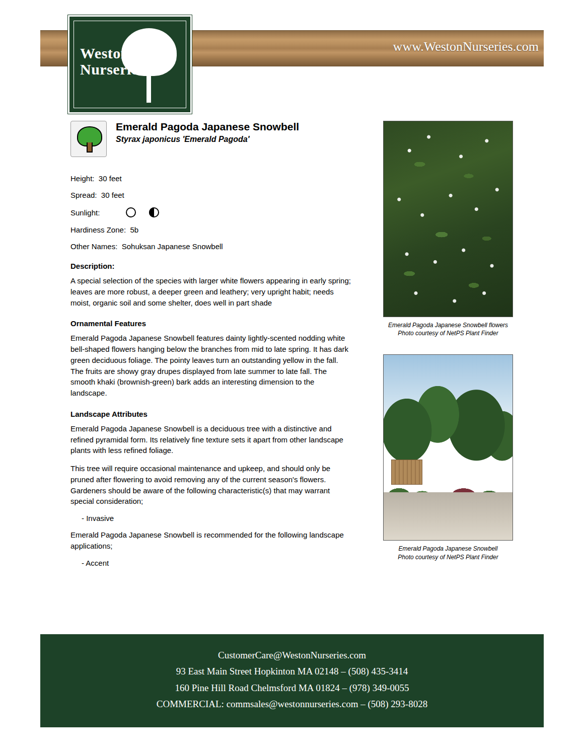www.WestonNurseries.com
Weston
Nurseries
Emerald Pagoda Japanese Snowbell flowers
Photo courtesy of NetPS Plant Finder
Emerald Pagoda Japanese Snowbell
Photo courtesy of NetPS Plant Finder
Emerald Pagoda Japanese Snowbell
Styrax japonicus 'Emerald Pagoda'
Height: 30 feet
Spread: 30 feet
Sunlight:
Hardiness Zone: 5b
Other Names: Sohuksan Japanese Snowbell
Description:
A special selection of the species with larger white flowers appearing in early spring; leaves are more robust, a deeper green and leathery; very upright habit; needs moist, organic soil and some shelter, does well in part shade
Ornamental Features
Emerald Pagoda Japanese Snowbell features dainty lightly-scented nodding white bell-shaped flowers hanging below the branches from mid to late spring. It has dark green deciduous foliage. The pointy leaves turn an outstanding yellow in the fall. The fruits are showy gray drupes displayed from late summer to late fall. The smooth khaki (brownish-green) bark adds an interesting dimension to the landscape.
Landscape Attributes
Emerald Pagoda Japanese Snowbell is a deciduous tree with a distinctive and refined pyramidal form. Its relatively fine texture sets it apart from other landscape plants with less refined foliage.
This tree will require occasional maintenance and upkeep, and should only be pruned after flowering to avoid removing any of the current season's flowers. Gardeners should be aware of the following characteristic(s) that may warrant special consideration;
Invasive
Emerald Pagoda Japanese Snowbell is recommended for the following landscape applications;
Accent
CustomerCare@WestonNurseries.com
93 East Main Street Hopkinton MA 02148 – (508) 435-3414
160 Pine Hill Road Chelmsford MA 01824 – (978) 349-0055
COMMERCIAL: commsales@westonnurseries.com – (508) 293-8028